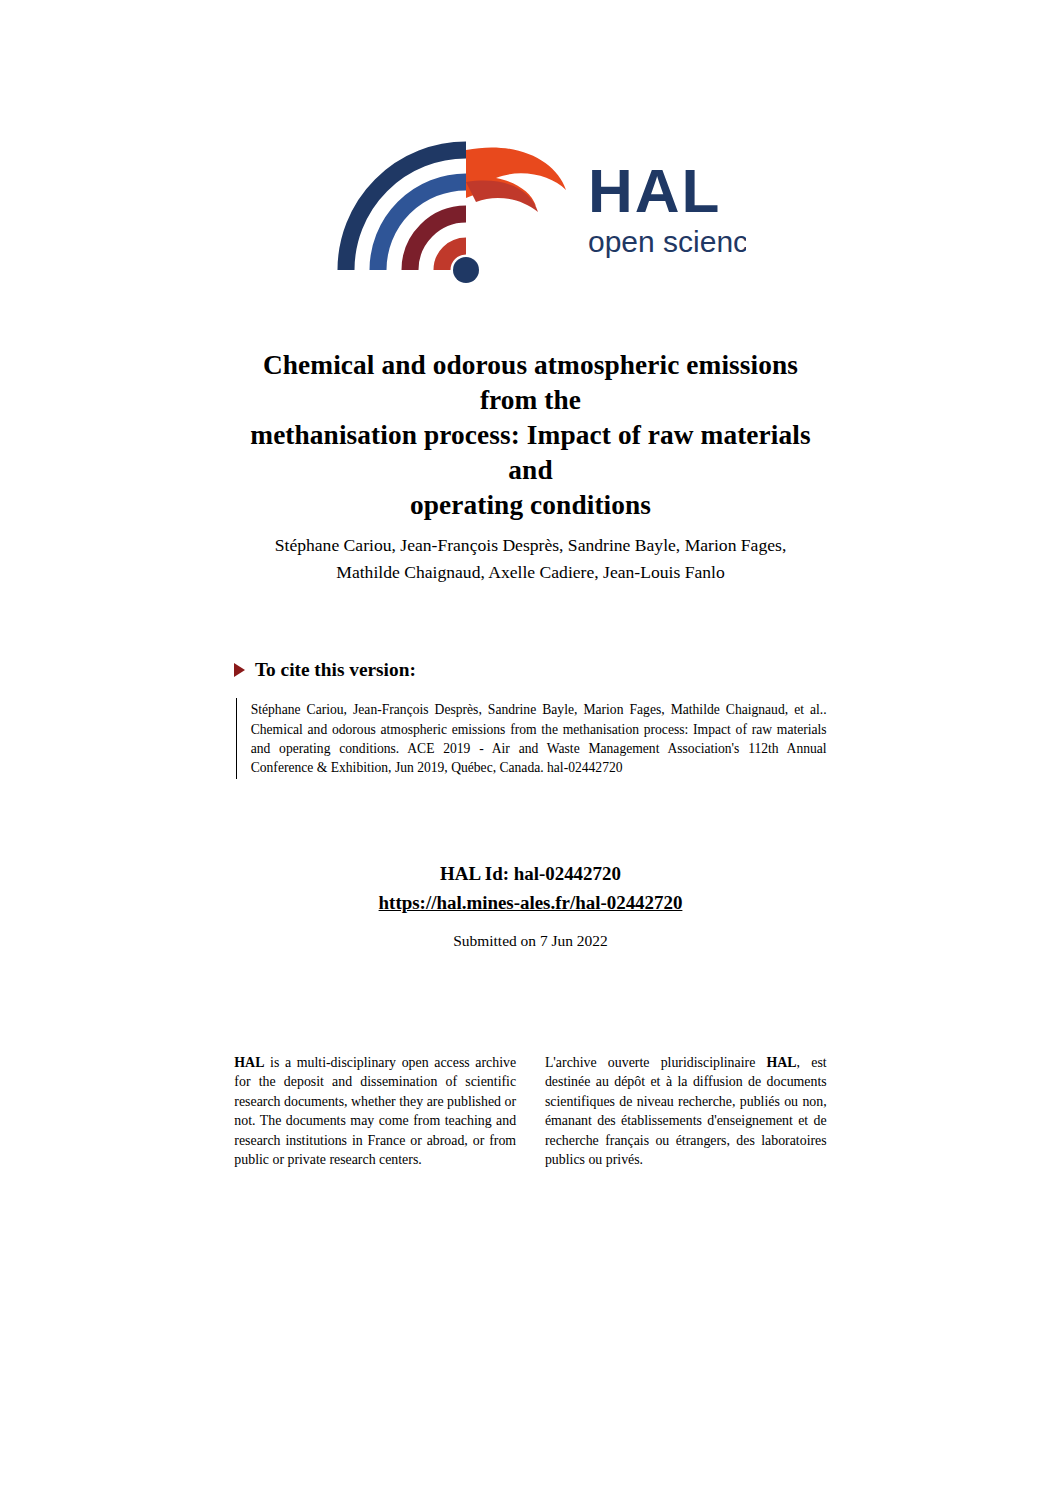HAL open science
Chemical and odorous atmospheric emissions from the
methanisation process: Impact of raw materials and
operating conditions
Stéphane Cariou, Jean-François Desprès, Sandrine Bayle, Marion Fages, Mathilde Chaignaud, Axelle Cadiere, Jean-Louis Fanlo
To cite this version:
Stéphane Cariou, Jean-François Desprès, Sandrine Bayle, Marion Fages, Mathilde Chaignaud, et al.. Chemical and odorous atmospheric emissions from the methanisation process: Impact of raw materials and operating conditions. ACE 2019 - Air and Waste Management Association's 112th Annual Conference & Exhibition, Jun 2019, Québec, Canada. hal-02442720
HAL Id: hal-02442720
https://hal.mines-ales.fr/hal-02442720
Submitted on 7 Jun 2022
HAL is a multi-disciplinary open access archive for the deposit and dissemination of scientific research documents, whether they are published or not. The documents may come from teaching and research institutions in France or abroad, or from public or private research centers.
L'archive ouverte pluridisciplinaire HAL, est destinée au dépôt et à la diffusion de documents scientifiques de niveau recherche, publiés ou non, émanant des établissements d'enseignement et de recherche français ou étrangers, des laboratoires publics ou privés.